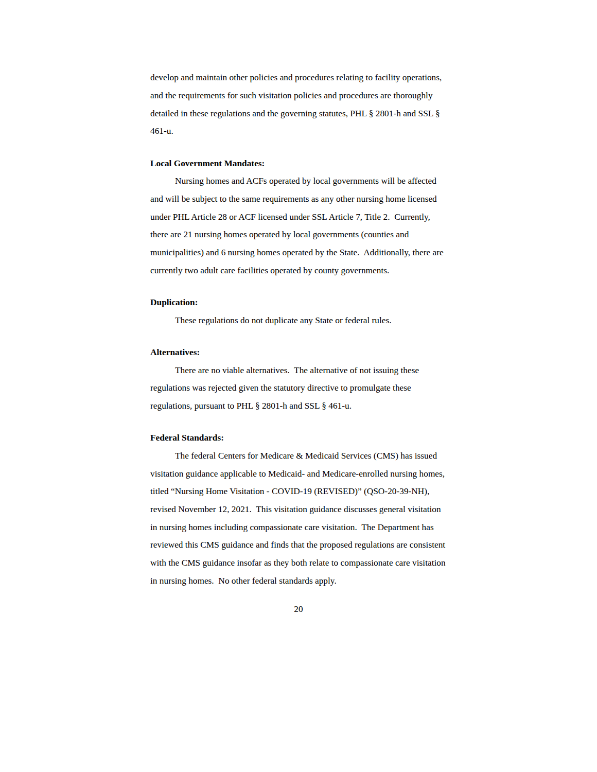develop and maintain other policies and procedures relating to facility operations, and the requirements for such visitation policies and procedures are thoroughly detailed in these regulations and the governing statutes, PHL § 2801-h and SSL § 461-u.
Local Government Mandates:
Nursing homes and ACFs operated by local governments will be affected and will be subject to the same requirements as any other nursing home licensed under PHL Article 28 or ACF licensed under SSL Article 7, Title 2. Currently, there are 21 nursing homes operated by local governments (counties and municipalities) and 6 nursing homes operated by the State. Additionally, there are currently two adult care facilities operated by county governments.
Duplication:
These regulations do not duplicate any State or federal rules.
Alternatives:
There are no viable alternatives. The alternative of not issuing these regulations was rejected given the statutory directive to promulgate these regulations, pursuant to PHL § 2801-h and SSL § 461-u.
Federal Standards:
The federal Centers for Medicare & Medicaid Services (CMS) has issued visitation guidance applicable to Medicaid- and Medicare-enrolled nursing homes, titled “Nursing Home Visitation - COVID-19 (REVISED)” (QSO-20-39-NH), revised November 12, 2021. This visitation guidance discusses general visitation in nursing homes including compassionate care visitation. The Department has reviewed this CMS guidance and finds that the proposed regulations are consistent with the CMS guidance insofar as they both relate to compassionate care visitation in nursing homes. No other federal standards apply.
20